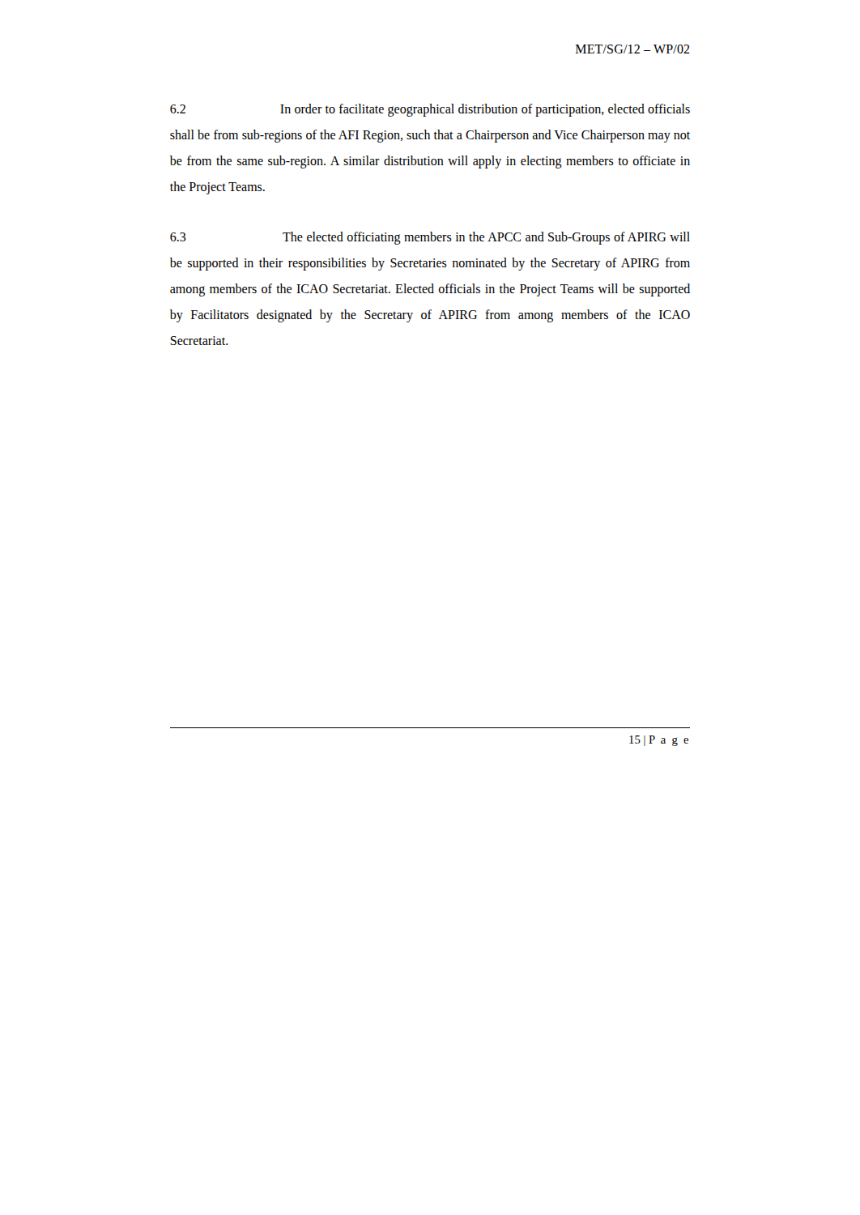MET/SG/12 – WP/02
6.2 In order to facilitate geographical distribution of participation, elected officials shall be from sub-regions of the AFI Region, such that a Chairperson and Vice Chairperson may not be from the same sub-region. A similar distribution will apply in electing members to officiate in the Project Teams.
6.3 The elected officiating members in the APCC and Sub-Groups of APIRG will be supported in their responsibilities by Secretaries nominated by the Secretary of APIRG from among members of the ICAO Secretariat. Elected officials in the Project Teams will be supported by Facilitators designated by the Secretary of APIRG from among members of the ICAO Secretariat.
15 | P a g e